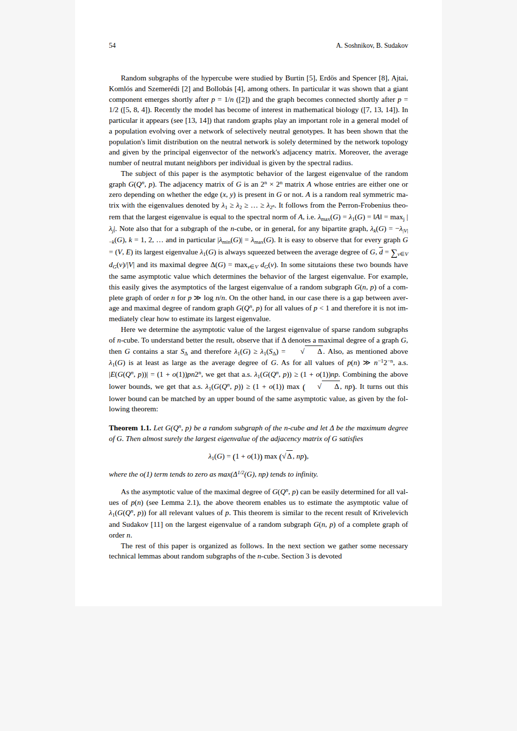54 A. Soshnikov, B. Sudakov
Random subgraphs of the hypercube were studied by Burtin [5], Erdös and Spencer [8], Ajtai, Komlós and Szemerédi [2] and Bollobás [4], among others. In particular it was shown that a giant component emerges shortly after p = 1/n ([2]) and the graph becomes connected shortly after p = 1/2 ([5, 8, 4]). Recently the model has become of interest in mathematical biology ([7, 13, 14]). In particular it appears (see [13, 14]) that random graphs play an important role in a general model of a population evolving over a network of selectively neutral genotypes. It has been shown that the population's limit distribution on the neutral network is solely determined by the network topology and given by the principal eigenvector of the network's adjacency matrix. Moreover, the average number of neutral mutant neighbors per individual is given by the spectral radius.
The subject of this paper is the asymptotic behavior of the largest eigenvalue of the random graph G(Qn, p). The adjacency matrix of G is an 2n × 2n matrix A whose entries are either one or zero depending on whether the edge (x, y) is present in G or not. A is a random real symmetric matrix with the eigenvalues denoted by λ 1 ≥ λ 2 ≥ … ≥ λ 2n. It follows from the Perron-Frobenius theorem that the largest eigenvalue is equal to the spectral norm of A, i.e. λmax(G) = λ 1(G) = ‖A‖ = maxj |λj|. Note also that for a subgraph of the n-cube, or in general, for any bipartite graph, λk(G) = −λ|V|−k(G), k = 1, 2, … and in particular |λmin(G)| = λmax(G). It is easy to observe that for every graph G = (V, E) its largest eigenvalue λ 1(G) is always squeezed between the average degree of G, d = ∑v∈V dG(v)/|V| and its maximal degree Δ(G) = maxv∈V dG(v). In some situtaions these two bounds have the same asymptotic value which determines the behavior of the largest eigenvalue. For example, this easily gives the asymptotics of the largest eigenvalue of a random subgraph G(n, p) of a complete graph of order n for p ≫ log n/n. On the other hand, in our case there is a gap between average and maximal degree of random graph G(Qn, p) for all values of p < 1 and therefore it is not immediately clear how to estimate its largest eigenvalue.
Here we determine the asymptotic value of the largest eigenvalue of sparse random subgraphs of n-cube. To understand better the result, observe that if Δ denotes a maximal degree of a graph G, then G contains a star SΔ and therefore λ 1(G) ≥ λ 1(SΔ) = √Δ. Also, as mentioned above λ 1(G) is at least as large as the average degree of G. As for all values of p(n) ≫ n−12−n, a.s. |E(G(Qn, p))| = (1 + o(1))pn2n, we get that a.s. λ 1(G(Qn, p)) ≥ (1 + o(1))np. Combining the above lower bounds, we get that a.s. λ 1(G(Qn, p)) ≥ (1 + o(1)) max (√Δ, np). It turns out this lower bound can be matched by an upper bound of the same asymptotic value, as given by the following theorem:
Theorem 1.1. Let G(Qn, p) be a random subgraph of the n-cube and let Δ be the maximum degree of G. Then almost surely the largest eigenvalue of the adjacency matrix of G satisfies λ 1(G) = (1 + o(1)) max (√Δ, np), where the o(1) term tends to zero as max(Δ1/2(G), np) tends to infinity.
As the asymptotic value of the maximal degree of G(Qn, p) can be easily determined for all values of p(n) (see Lemma 2.1), the above theorem enables us to estimate the asymptotic value of λ 1(G(Qn, p)) for all relevant values of p. This theorem is similar to the recent result of Krivelevich and Sudakov [11] on the largest eigenvalue of a random subgraph G(n, p) of a complete graph of order n.
The rest of this paper is organized as follows. In the next section we gather some necessary technical lemmas about random subgraphs of the n-cube. Section 3 is devoted